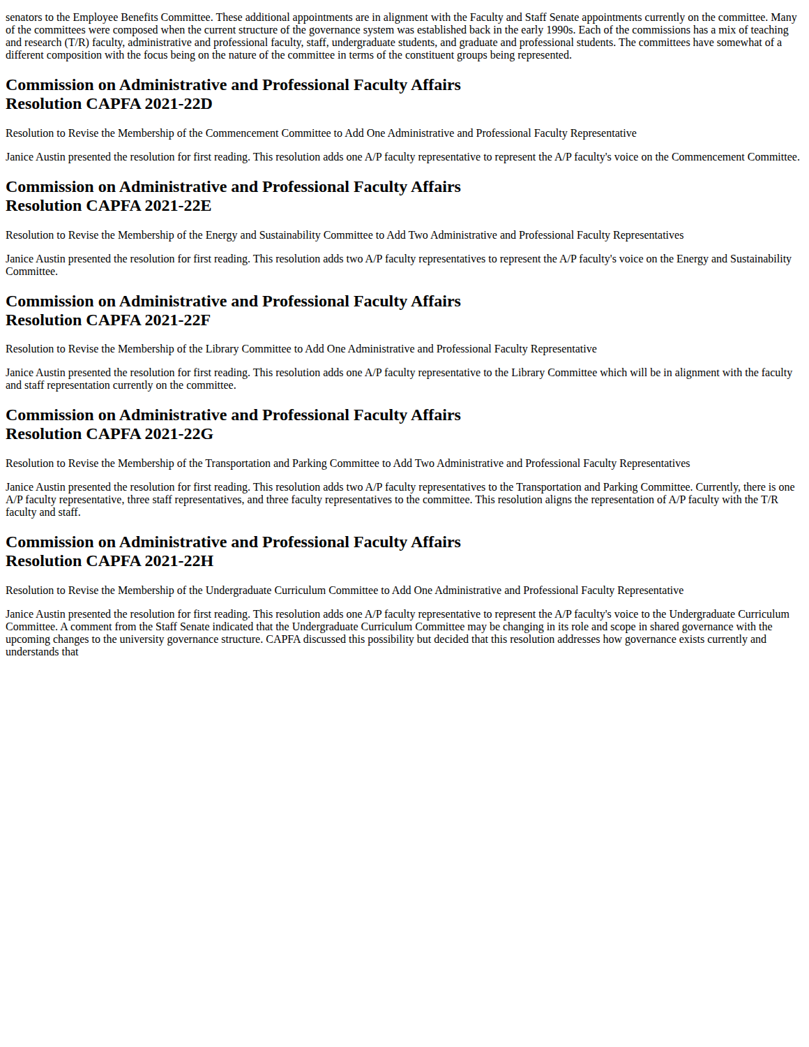senators to the Employee Benefits Committee. These additional appointments are in alignment with the Faculty and Staff Senate appointments currently on the committee. Many of the committees were composed when the current structure of the governance system was established back in the early 1990s. Each of the commissions has a mix of teaching and research (T/R) faculty, administrative and professional faculty, staff, undergraduate students, and graduate and professional students. The committees have somewhat of a different composition with the focus being on the nature of the committee in terms of the constituent groups being represented.
Commission on Administrative and Professional Faculty Affairs
Resolution CAPFA 2021-22D
Resolution to Revise the Membership of the Commencement Committee to Add One Administrative and Professional Faculty Representative
Janice Austin presented the resolution for first reading. This resolution adds one A/P faculty representative to represent the A/P faculty's voice on the Commencement Committee.
Commission on Administrative and Professional Faculty Affairs
Resolution CAPFA 2021-22E
Resolution to Revise the Membership of the Energy and Sustainability Committee to Add Two Administrative and Professional Faculty Representatives
Janice Austin presented the resolution for first reading. This resolution adds two A/P faculty representatives to represent the A/P faculty's voice on the Energy and Sustainability Committee.
Commission on Administrative and Professional Faculty Affairs
Resolution CAPFA 2021-22F
Resolution to Revise the Membership of the Library Committee to Add One Administrative and Professional Faculty Representative
Janice Austin presented the resolution for first reading. This resolution adds one A/P faculty representative to the Library Committee which will be in alignment with the faculty and staff representation currently on the committee.
Commission on Administrative and Professional Faculty Affairs
Resolution CAPFA 2021-22G
Resolution to Revise the Membership of the Transportation and Parking Committee to Add Two Administrative and Professional Faculty Representatives
Janice Austin presented the resolution for first reading. This resolution adds two A/P faculty representatives to the Transportation and Parking Committee. Currently, there is one A/P faculty representative, three staff representatives, and three faculty representatives to the committee. This resolution aligns the representation of A/P faculty with the T/R faculty and staff.
Commission on Administrative and Professional Faculty Affairs
Resolution CAPFA 2021-22H
Resolution to Revise the Membership of the Undergraduate Curriculum Committee to Add One Administrative and Professional Faculty Representative
Janice Austin presented the resolution for first reading. This resolution adds one A/P faculty representative to represent the A/P faculty's voice to the Undergraduate Curriculum Committee. A comment from the Staff Senate indicated that the Undergraduate Curriculum Committee may be changing in its role and scope in shared governance with the upcoming changes to the university governance structure. CAPFA discussed this possibility but decided that this resolution addresses how governance exists currently and understands that